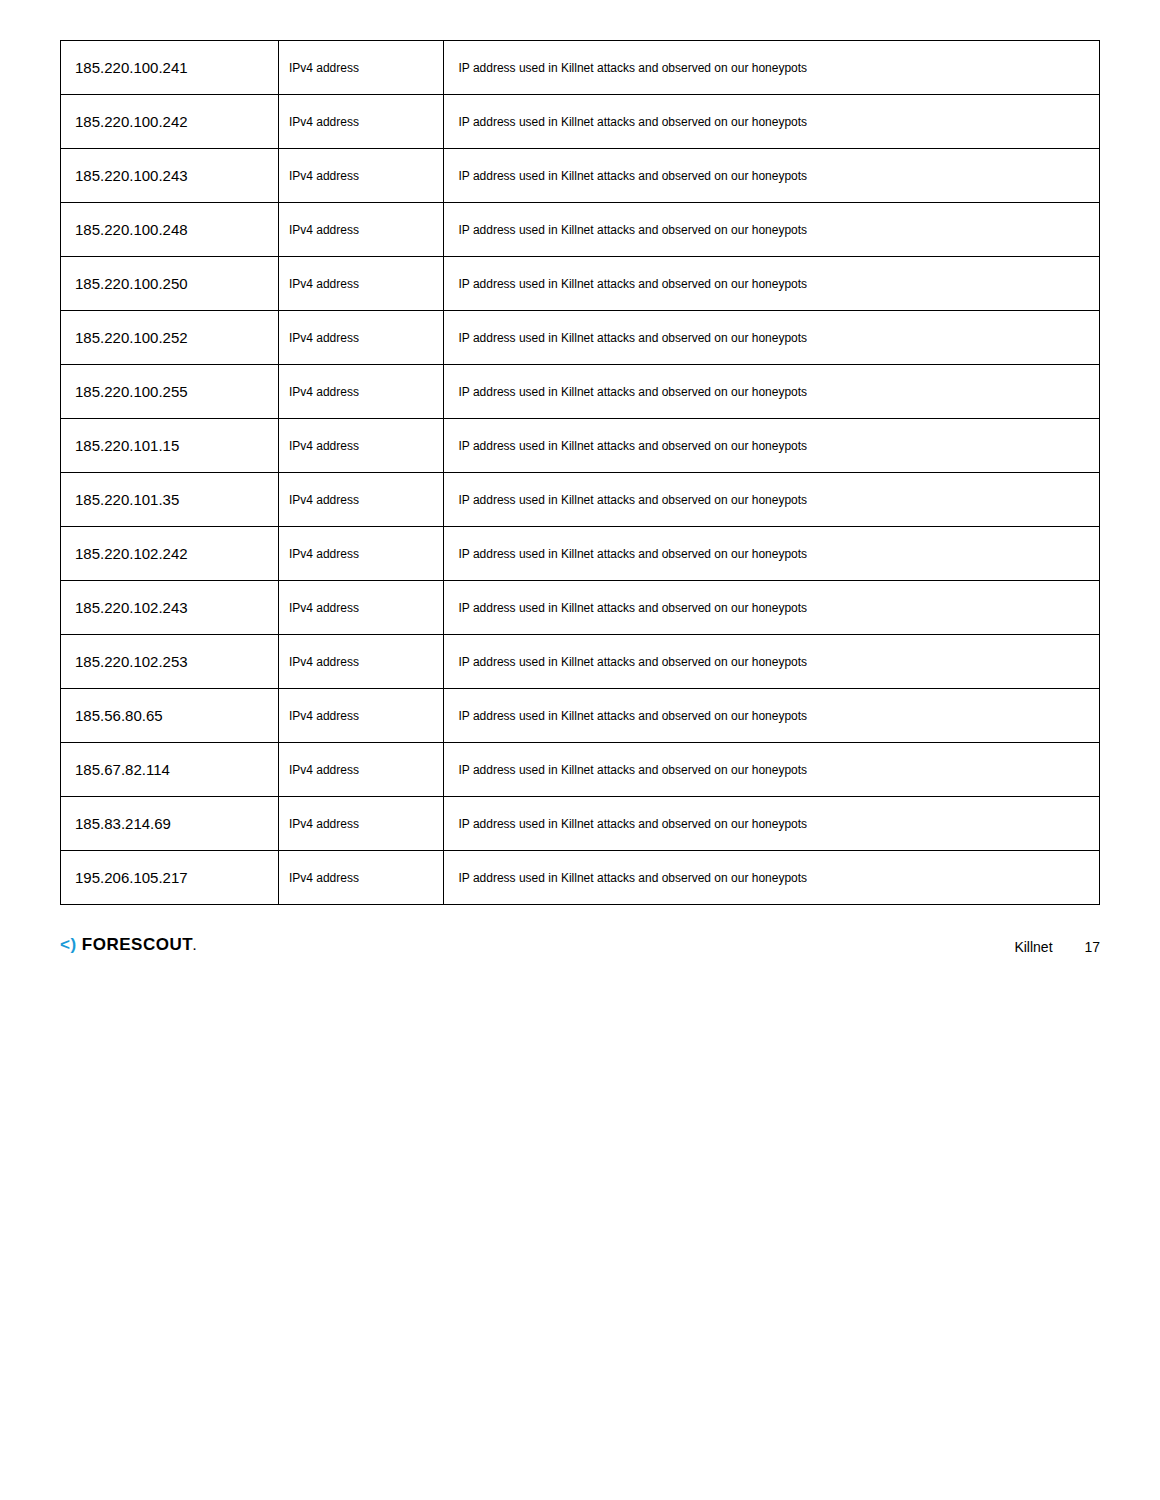| 185.220.100.241 | IPv4 address | IP address used in Killnet attacks and observed on our honeypots |
| 185.220.100.242 | IPv4 address | IP address used in Killnet attacks and observed on our honeypots |
| 185.220.100.243 | IPv4 address | IP address used in Killnet attacks and observed on our honeypots |
| 185.220.100.248 | IPv4 address | IP address used in Killnet attacks and observed on our honeypots |
| 185.220.100.250 | IPv4 address | IP address used in Killnet attacks and observed on our honeypots |
| 185.220.100.252 | IPv4 address | IP address used in Killnet attacks and observed on our honeypots |
| 185.220.100.255 | IPv4 address | IP address used in Killnet attacks and observed on our honeypots |
| 185.220.101.15 | IPv4 address | IP address used in Killnet attacks and observed on our honeypots |
| 185.220.101.35 | IPv4 address | IP address used in Killnet attacks and observed on our honeypots |
| 185.220.102.242 | IPv4 address | IP address used in Killnet attacks and observed on our honeypots |
| 185.220.102.243 | IPv4 address | IP address used in Killnet attacks and observed on our honeypots |
| 185.220.102.253 | IPv4 address | IP address used in Killnet attacks and observed on our honeypots |
| 185.56.80.65 | IPv4 address | IP address used in Killnet attacks and observed on our honeypots |
| 185.67.82.114 | IPv4 address | IP address used in Killnet attacks and observed on our honeypots |
| 185.83.214.69 | IPv4 address | IP address used in Killnet attacks and observed on our honeypots |
| 195.206.105.217 | IPv4 address | IP address used in Killnet attacks and observed on our honeypots |
<) FORESCOUT.
Killnet 17